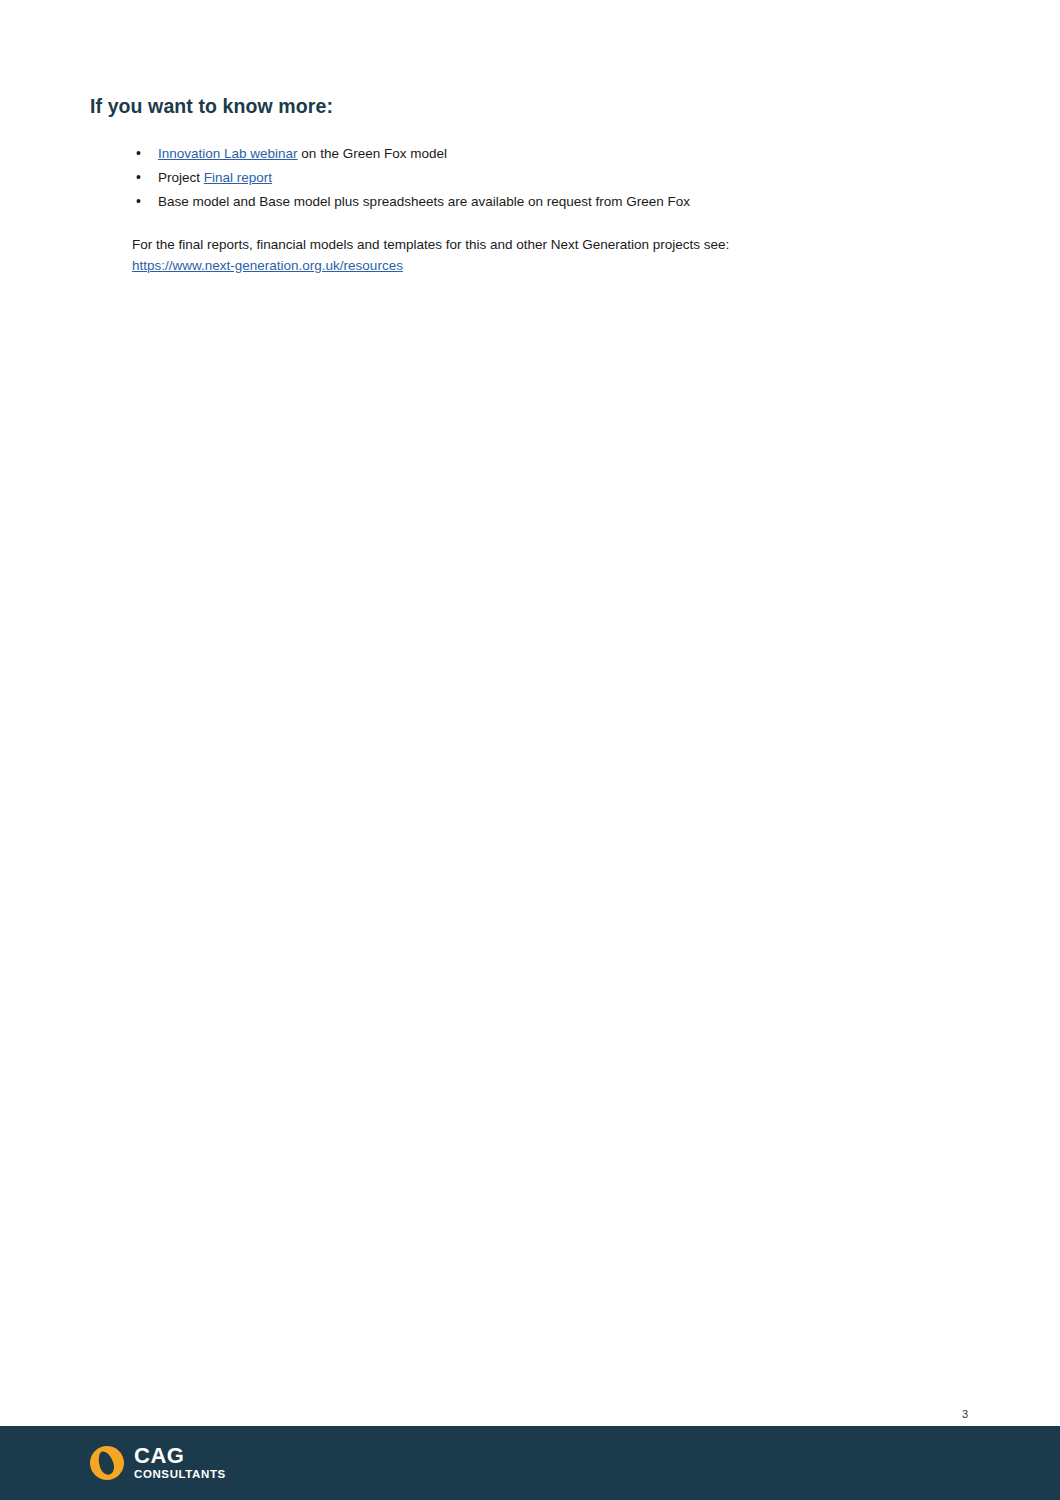If you want to know more:
Innovation Lab webinar on the Green Fox model
Project Final report
Base model and Base model plus spreadsheets are available on request from Green Fox
For the final reports, financial models and templates for this and other Next Generation projects see: https://www.next-generation.org.uk/resources
3
CAG CONSULTANTS